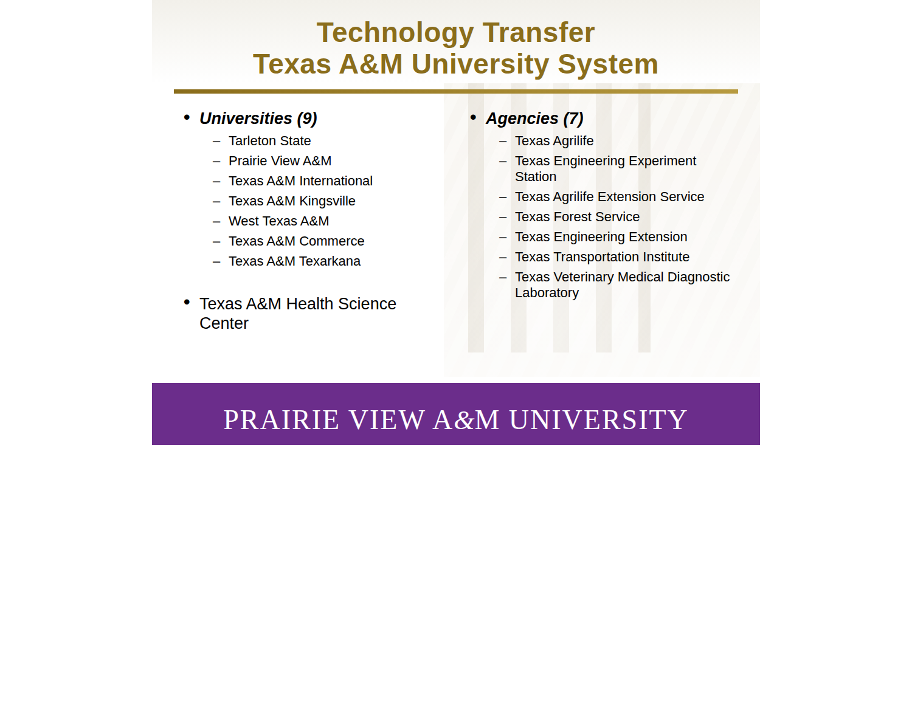Technology Transfer
Texas A&M University System
Universities (9)
Tarleton State
Prairie View A&M
Texas A&M International
Texas A&M Kingsville
West Texas A&M
Texas A&M Commerce
Texas A&M Texarkana
Texas A&M Health Science Center
Agencies (7)
Texas Agrilife
Texas Engineering Experiment Station
Texas Agrilife Extension Service
Texas Forest Service
Texas Engineering Extension
Texas Transportation Institute
Texas Veterinary Medical Diagnostic Laboratory
Prairie View A&M University